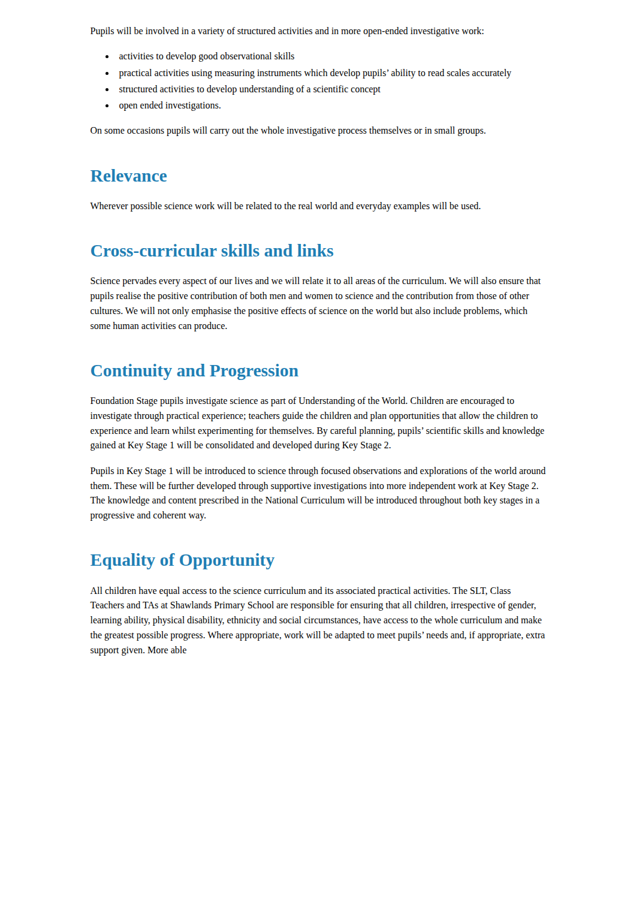Pupils will be involved in a variety of structured activities and in more open-ended investigative work:
activities to develop good observational skills
practical activities using measuring instruments which develop pupils’ ability to read scales accurately
structured activities to develop understanding of a scientific concept
open ended investigations.
On some occasions pupils will carry out the whole investigative process themselves or in small groups.
Relevance
Wherever possible science work will be related to the real world and everyday examples will be used.
Cross-curricular skills and links
Science pervades every aspect of our lives and we will relate it to all areas of the curriculum. We will also ensure that pupils realise the positive contribution of both men and women to science and the contribution from those of other cultures. We will not only emphasise the positive effects of science on the world but also include problems, which some human activities can produce.
Continuity and Progression
Foundation Stage pupils investigate science as part of Understanding of the World. Children are encouraged to investigate through practical experience; teachers guide the children and plan opportunities that allow the children to experience and learn whilst experimenting for themselves. By careful planning, pupils’ scientific skills and knowledge gained at Key Stage 1 will be consolidated and developed during Key Stage 2.
Pupils in Key Stage 1 will be introduced to science through focused observations and explorations of the world around them. These will be further developed through supportive investigations into more independent work at Key Stage 2. The knowledge and content prescribed in the National Curriculum will be introduced throughout both key stages in a progressive and coherent way.
Equality of Opportunity
All children have equal access to the science curriculum and its associated practical activities. The SLT, Class Teachers and TAs at Shawlands Primary School are responsible for ensuring that all children, irrespective of gender, learning ability, physical disability, ethnicity and social circumstances, have access to the whole curriculum and make the greatest possible progress. Where appropriate, work will be adapted to meet pupils’ needs and, if appropriate, extra support given. More able